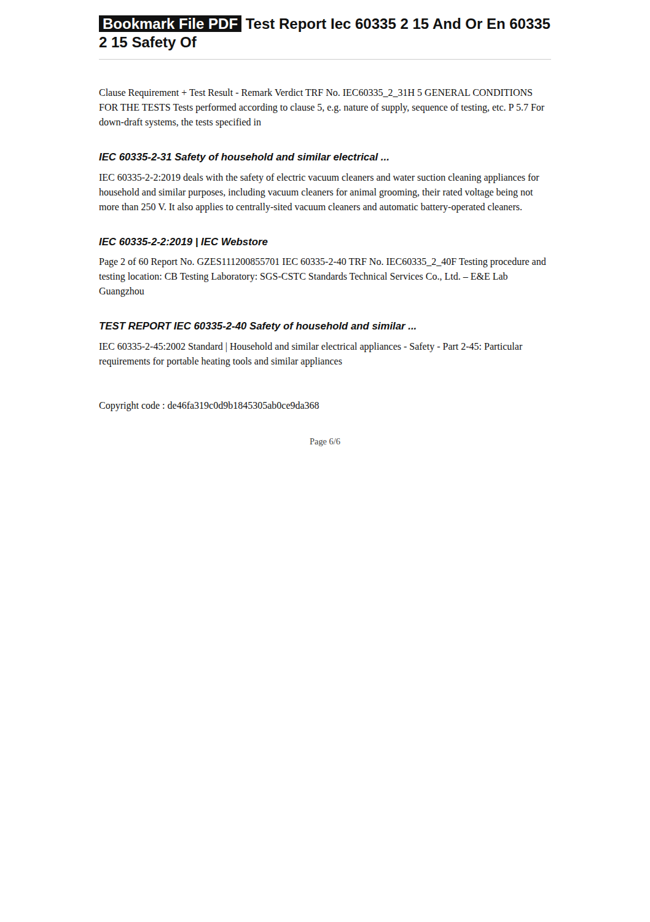Bookmark File PDF Test Report Iec 60335 2 15 And Or En 60335 2 15 Safety Of
Clause Requirement + Test Result - Remark Verdict TRF No. IEC60335_2_31H 5 GENERAL CONDITIONS FOR THE TESTS Tests performed according to clause 5, e.g. nature of supply, sequence of testing, etc. P 5.7 For down-draft systems, the tests specified in
IEC 60335-2-31 Safety of household and similar electrical ...
IEC 60335-2-2:2019 deals with the safety of electric vacuum cleaners and water suction cleaning appliances for household and similar purposes, including vacuum cleaners for animal grooming, their rated voltage being not more than 250 V. It also applies to centrally-sited vacuum cleaners and automatic battery-operated cleaners.
IEC 60335-2-2:2019 | IEC Webstore
Page 2 of 60 Report No. GZES111200855701 IEC 60335-2-40 TRF No. IEC60335_2_40F Testing procedure and testing location: CB Testing Laboratory: SGS-CSTC Standards Technical Services Co., Ltd. – E&E Lab Guangzhou
TEST REPORT IEC 60335-2-40 Safety of household and similar ...
IEC 60335-2-45:2002 Standard | Household and similar electrical appliances - Safety - Part 2-45: Particular requirements for portable heating tools and similar appliances
Copyright code : de46fa319c0d9b1845305ab0ce9da368
Page 6/6